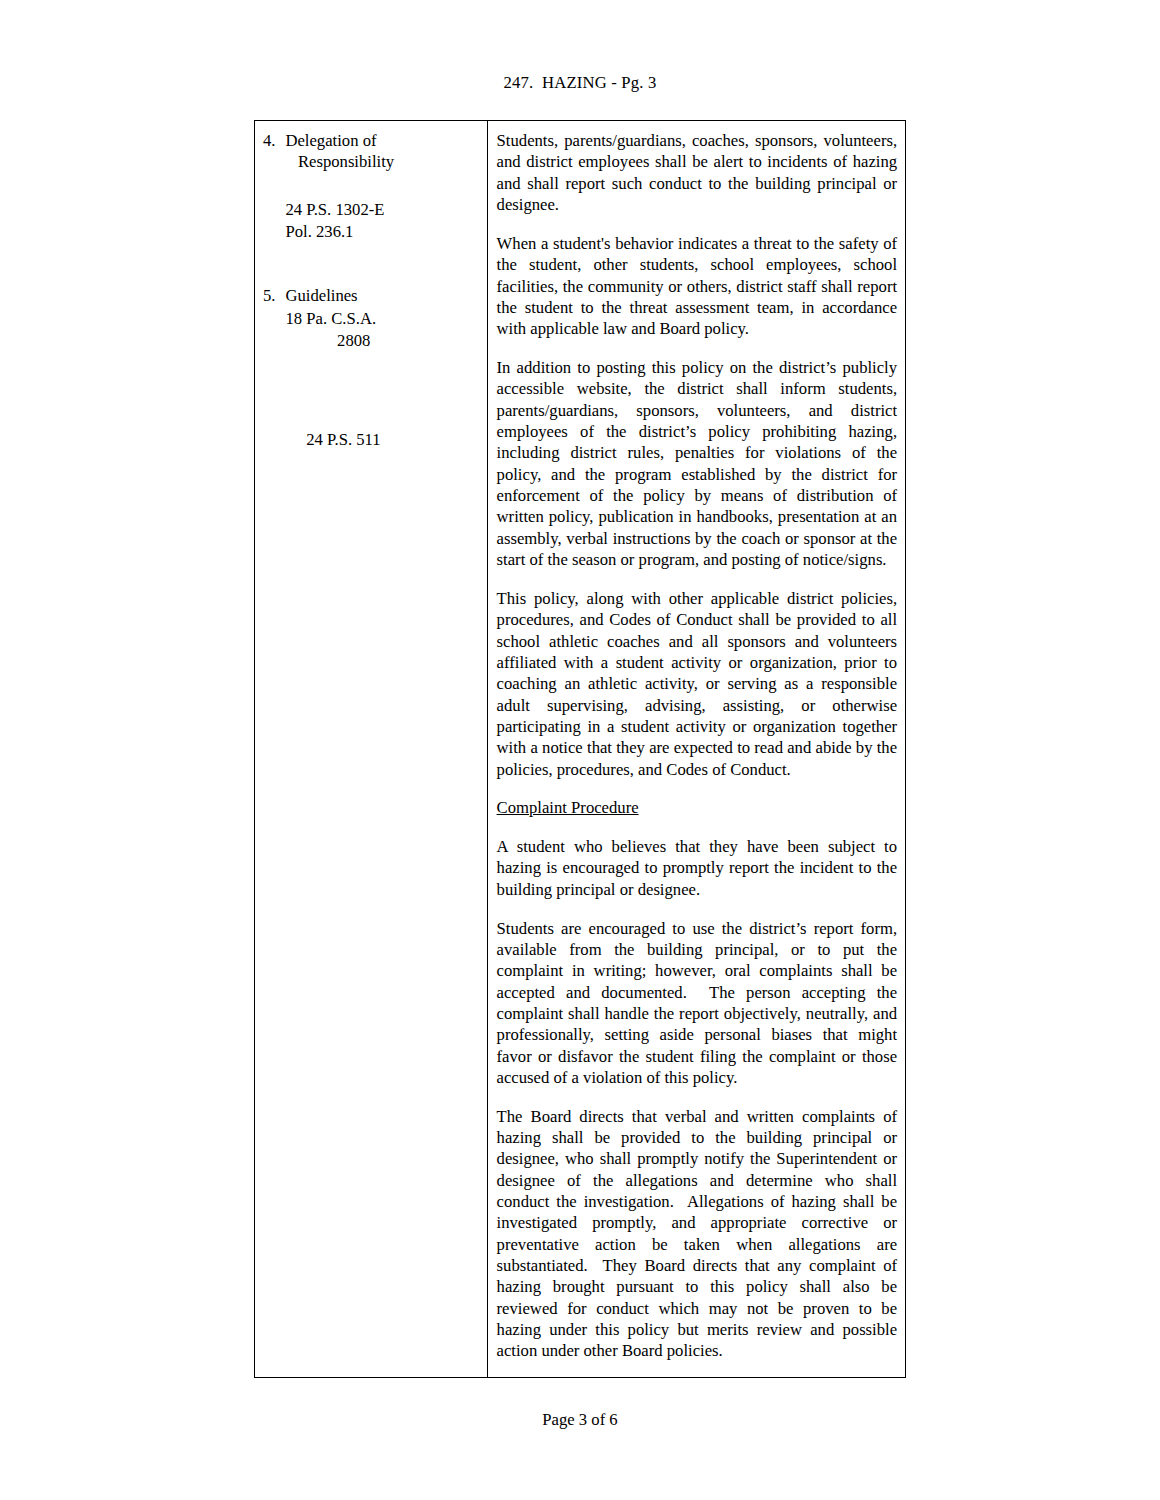247. HAZING - Pg. 3
| 4. Delegation of Responsibility 24 P.S. 1302-E Pol. 236.1 5. Guidelines 18 Pa. C.S.A. 2808 24 P.S. 511 | Students, parents/guardians, coaches, sponsors, volunteers, and district employees shall be alert to incidents of hazing and shall report such conduct to the building principal or designee. When a student's behavior indicates a threat to the safety of the student, other students, school employees, school facilities, the community or others, district staff shall report the student to the threat assessment team, in accordance with applicable law and Board policy. In addition to posting this policy on the district’s publicly accessible website, the district shall inform students, parents/guardians, sponsors, volunteers, and district employees of the district’s policy prohibiting hazing, including district rules, penalties for violations of the policy, and the program established by the district for enforcement of the policy by means of distribution of written policy, publication in handbooks, presentation at an assembly, verbal instructions by the coach or sponsor at the start of the season or program, and posting of notice/signs. This policy, along with other applicable district policies, procedures, and Codes of Conduct shall be provided to all school athletic coaches and all sponsors and volunteers affiliated with a student activity or organization, prior to coaching an athletic activity, or serving as a responsible adult supervising, advising, assisting, or otherwise participating in a student activity or organization together with a notice that they are expected to read and abide by the policies, procedures, and Codes of Conduct. Complaint Procedure A student who believes that they have been subject to hazing is encouraged to promptly report the incident to the building principal or designee. Students are encouraged to use the district’s report form, available from the building principal, or to put the complaint in writing; however, oral complaints shall be accepted and documented. The person accepting the complaint shall handle the report objectively, neutrally, and professionally, setting aside personal biases that might favor or disfavor the student filing the complaint or those accused of a violation of this policy. The Board directs that verbal and written complaints of hazing shall be provided to the building principal or designee, who shall promptly notify the Superintendent or designee of the allegations and determine who shall conduct the investigation. Allegations of hazing shall be investigated promptly, and appropriate corrective or preventative action be taken when allegations are substantiated. They Board directs that any complaint of hazing brought pursuant to this policy shall also be reviewed for conduct which may not be proven to be hazing under this policy but merits review and possible action under other Board policies. |
Page 3 of 6